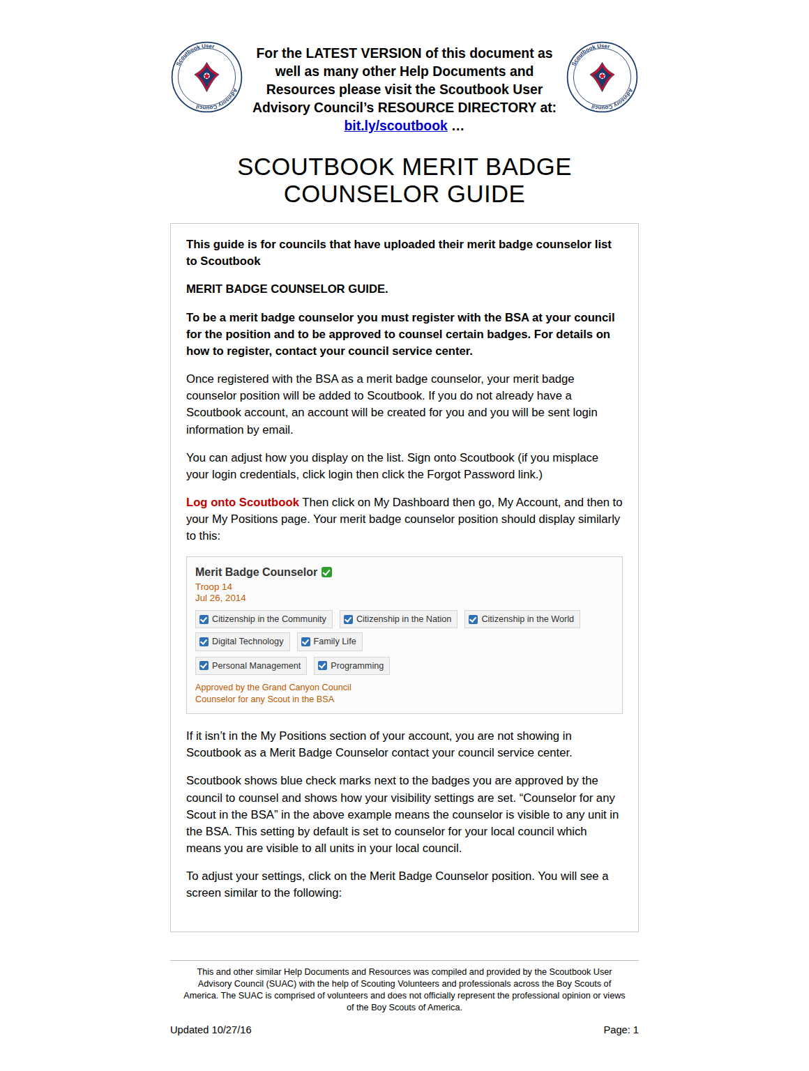Scoutbook User Advisory Council
For the LATEST VERSION of this document as well as many other Help Documents and Resources please visit the Scoutbook User Advisory Council’s RESOURCE DIRECTORY at: bit.ly/scoutbook …
Scoutbook User Advisory Council
SCOUTBOOK MERIT BADGE COUNSELOR GUIDE
This guide is for councils that have uploaded their merit badge counselor list to Scoutbook
MERIT BADGE COUNSELOR GUIDE.
To be a merit badge counselor you must register with the BSA at your council for the position and to be approved to counsel certain badges. For details on how to register, contact your council service center.
Once registered with the BSA as a merit badge counselor, your merit badge counselor position will be added to Scoutbook. If you do not already have a Scoutbook account, an account will be created for you and you will be sent login information by email.
You can adjust how you display on the list. Sign onto Scoutbook (if you misplace your login credentials, click login then click the Forgot Password link.)
Log onto Scoutbook Then click on My Dashboard then go, My Account, and then to your My Positions page. Your merit badge counselor position should display similarly to this:
Merit Badge Counselor
Troop 14
Jul 26, 2014
Citizenship in the Community Citizenship in the Nation Citizenship in the World Digital Technology Family Life
Personal Management Programming
Approved by the Grand Canyon Council
Counselor for any Scout in the BSA
If it isn’t in the My Positions section of your account, you are not showing in Scoutbook as a Merit Badge Counselor contact your council service center.
Scoutbook shows blue check marks next to the badges you are approved by the council to counsel and shows how your visibility settings are set. “Counselor for any Scout in the BSA” in the above example means the counselor is visible to any unit in the BSA. This setting by default is set to counselor for your local council which means you are visible to all units in your local council.
To adjust your settings, click on the Merit Badge Counselor position. You will see a screen similar to the following:
This and other similar Help Documents and Resources was compiled and provided by the Scoutbook User Advisory Council (SUAC) with the help of Scouting Volunteers and professionals across the Boy Scouts of America. The SUAC is comprised of volunteers and does not officially represent the professional opinion or views of the Boy Scouts of America.
Updated 10/27/16 Page: 1